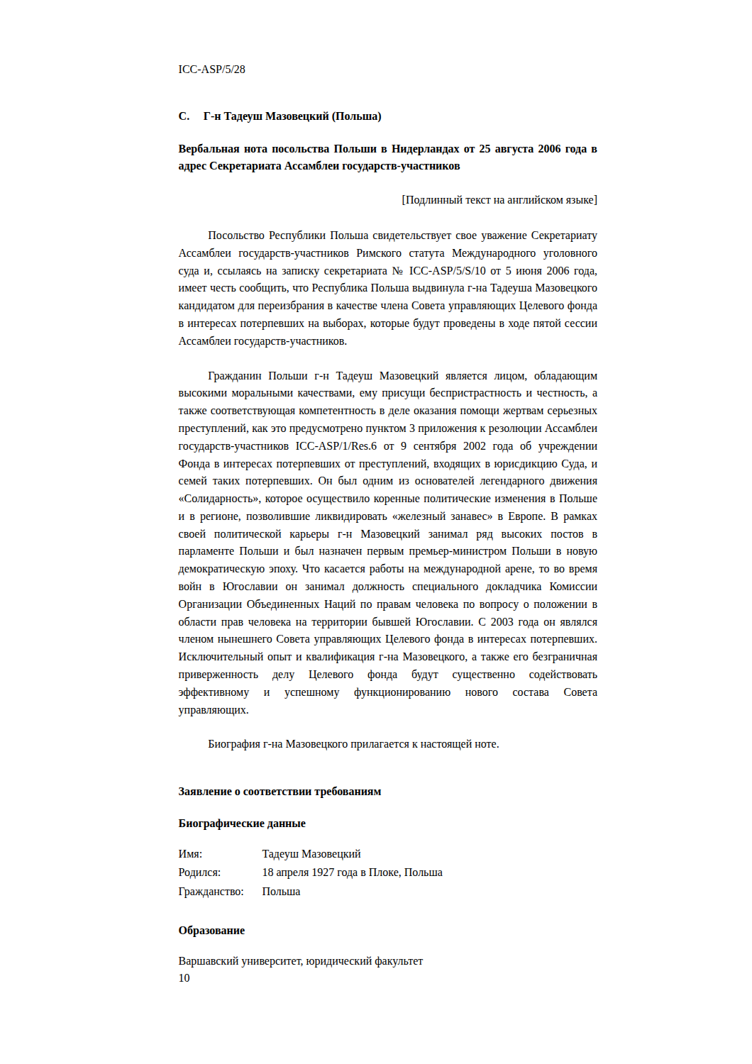ICC-ASP/5/28
C. Г-н Тадеуш Мазовецкий (Польша)
Вербальная нота посольства Польши в Нидерландах от 25 августа 2006 года в адрес Секретариата Ассамблеи государств-участников
[Подлинный текст на английском языке]
Посольство Республики Польша свидетельствует свое уважение Секретариату Ассамблеи государств-участников Римского статута Международного уголовного суда и, ссылаясь на записку секретариата № ICC-ASP/5/S/10 от 5 июня 2006 года, имеет честь сообщить, что Республика Польша выдвинула г-на Тадеуша Мазовецкого кандидатом для переизбрания в качестве члена Совета управляющих Целевого фонда в интересах потерпевших на выборах, которые будут проведены в ходе пятой сессии Ассамблеи государств-участников.
Гражданин Польши г-н Тадеуш Мазовецкий является лицом, обладающим высокими моральными качествами, ему присущи беспристрастность и честность, а также соответствующая компетентность в деле оказания помощи жертвам серьезных преступлений, как это предусмотрено пунктом 3 приложения к резолюции Ассамблеи государств-участников ICC-ASP/1/Res.6 от 9 сентября 2002 года об учреждении Фонда в интересах потерпевших от преступлений, входящих в юрисдикцию Суда, и семей таких потерпевших. Он был одним из основателей легендарного движения «Солидарность», которое осуществило коренные политические изменения в Польше и в регионе, позволившие ликвидировать «железный занавес» в Европе. В рамках своей политической карьеры г-н Мазовецкий занимал ряд высоких постов в парламенте Польши и был назначен первым премьер-министром Польши в новую демократическую эпоху. Что касается работы на международной арене, то во время войн в Югославии он занимал должность специального докладчика Комиссии Организации Объединенных Наций по правам человека по вопросу о положении в области прав человека на территории бывшей Югославии. С 2003 года он являлся членом нынешнего Совета управляющих Целевого фонда в интересах потерпевших. Исключительный опыт и квалификация г-на Мазовецкого, а также его безграничная приверженность делу Целевого фонда будут существенно содействовать эффективному и успешному функционированию нового состава Совета управляющих.
Биография г-на Мазовецкого прилагается к настоящей ноте.
Заявление о соответствии требованиям
Биографические данные
| Имя: | Тадеуш Мазовецкий |
| Родился: | 18 апреля 1927 года в Плоке, Польша |
| Гражданство: | Польша |
Образование
Варшавский университет, юридический факультет
10